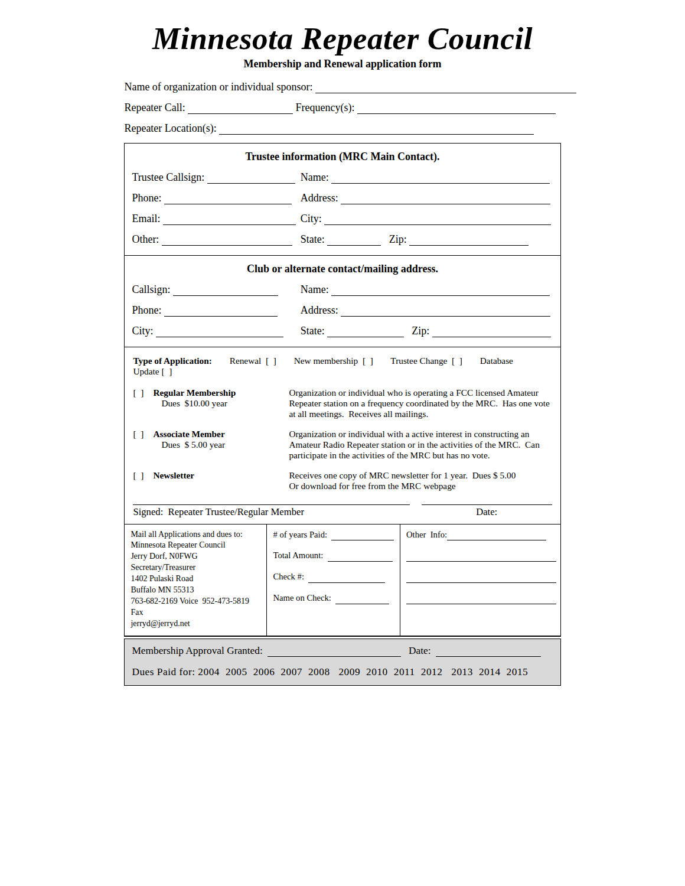Minnesota Repeater Council
Membership and Renewal application form
Name of organization or individual sponsor:
Repeater Call: Frequency(s):
Repeater Location(s):
Trustee information (MRC Main Contact).
| Trustee Callsign: | Name: |
| Phone: | Address: |
| Email: | City: |
| Other: | State: Zip: |
Club or alternate contact/mailing address.
| Callsign: | Name: |
| Phone: | Address: |
| City: | State: Zip: |
Type of Application: Renewal [ ] New membership [ ] Trustee Change [ ] Database Update [ ]
| [ ] | Regular Membership Dues $10.00 year | Organization or individual who is operating a FCC licensed Amateur Repeater station on a frequency coordinated by the MRC. Has one vote at all meetings. Receives all mailings. |
| [ ] | Associate Member Dues $ 5.00 year | Organization or individual with a active interest in constructing an Amateur Radio Repeater station or in the activities of the MRC. Can participate in the activities of the MRC but has no vote. |
| [ ] | Newsletter | Receives one copy of MRC newsletter for 1 year. Dues $ 5.00 Or download for free from the MRC webpage |
Signed: Repeater Trustee/Regular Member
Date:
Mail all Applications and dues to:
Minnesota Repeater Council
Jerry Dorf, N0FWG Secretary/Treasurer
1402 Pulaski Road
Buffalo MN 55313
763-682-2169 Voice 952-473-5819 Fax
jerryd@jerryd.net
# of years Paid:
Total Amount:
Check #:
Name on Check:
Other Info:
Membership Approval Granted: Date:
Dues Paid for: 20042005200620072008 2009201020112012 201320142015